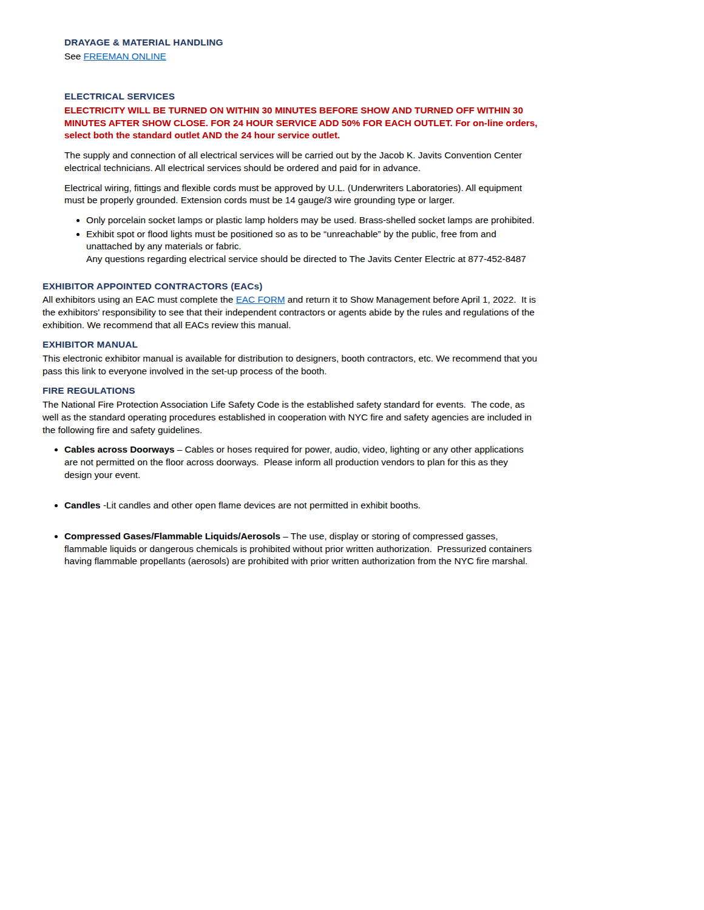DRAYAGE & MATERIAL HANDLING
See FREEMAN ONLINE
ELECTRICAL SERVICES
ELECTRICITY WILL BE TURNED ON WITHIN 30 MINUTES BEFORE SHOW AND TURNED OFF WITHIN 30 MINUTES AFTER SHOW CLOSE. FOR 24 HOUR SERVICE ADD 50% FOR EACH OUTLET. For on-line orders, select both the standard outlet AND the 24 hour service outlet.
The supply and connection of all electrical services will be carried out by the Jacob K. Javits Convention Center electrical technicians. All electrical services should be ordered and paid for in advance.
Electrical wiring, fittings and flexible cords must be approved by U.L. (Underwriters Laboratories). All equipment must be properly grounded. Extension cords must be 14 gauge/3 wire grounding type or larger.
Only porcelain socket lamps or plastic lamp holders may be used. Brass-shelled socket lamps are prohibited.
Exhibit spot or flood lights must be positioned so as to be “unreachable” by the public, free from and unattached by any materials or fabric.
Any questions regarding electrical service should be directed to The Javits Center Electric at 877-452-8487
EXHIBITOR APPOINTED CONTRACTORS (EACs)
All exhibitors using an EAC must complete the EAC FORM and return it to Show Management before April 1, 2022. It is the exhibitors' responsibility to see that their independent contractors or agents abide by the rules and regulations of the exhibition. We recommend that all EACs review this manual.
EXHIBITOR MANUAL
This electronic exhibitor manual is available for distribution to designers, booth contractors, etc. We recommend that you pass this link to everyone involved in the set-up process of the booth.
FIRE REGULATIONS
The National Fire Protection Association Life Safety Code is the established safety standard for events. The code, as well as the standard operating procedures established in cooperation with NYC fire and safety agencies are included in the following fire and safety guidelines.
Cables across Doorways – Cables or hoses required for power, audio, video, lighting or any other applications are not permitted on the floor across doorways. Please inform all production vendors to plan for this as they design your event.
Candles -Lit candles and other open flame devices are not permitted in exhibit booths.
Compressed Gases/Flammable Liquids/Aerosols – The use, display or storing of compressed gasses, flammable liquids or dangerous chemicals is prohibited without prior written authorization. Pressurized containers having flammable propellants (aerosols) are prohibited with prior written authorization from the NYC fire marshal.